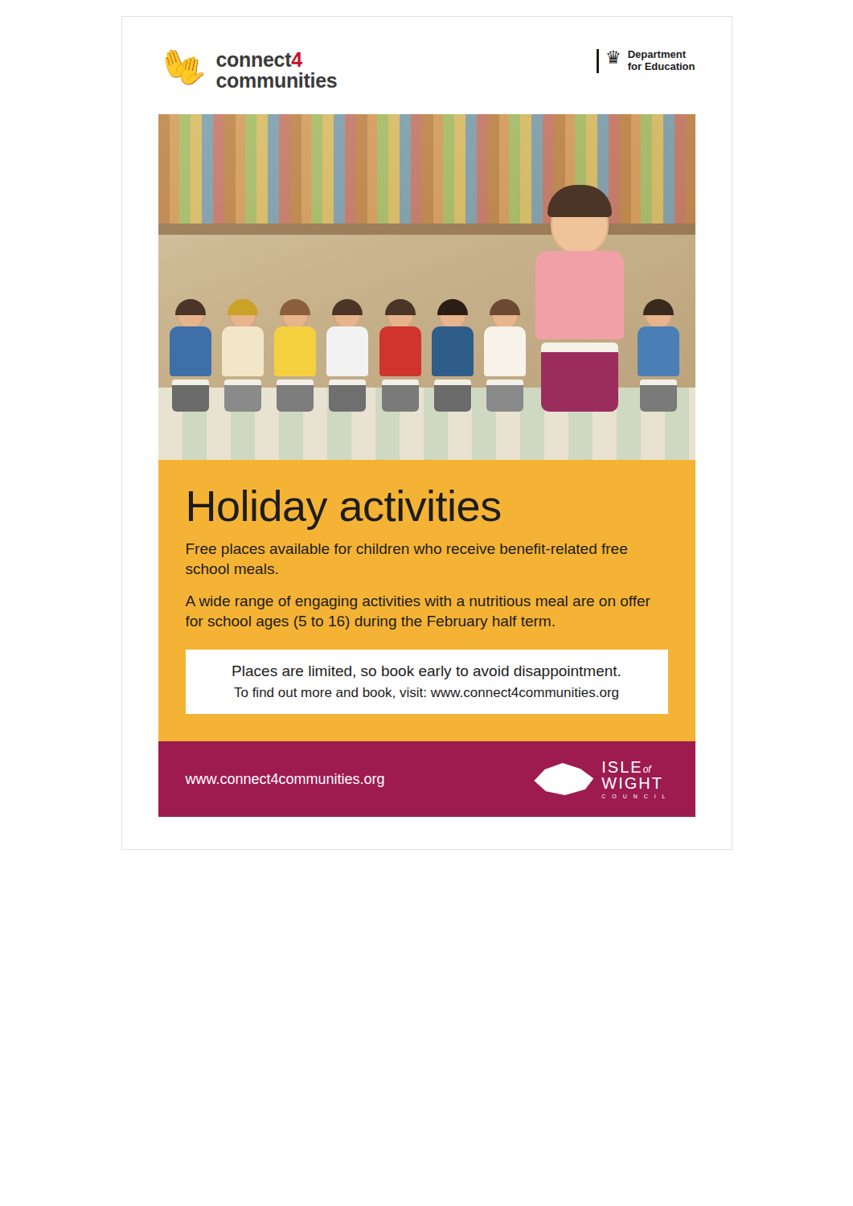✋ ✋
connect4
communities
♛
Department
for Education
Holiday activities
Free places available for children who receive benefit-related free school meals.
A wide range of engaging activities with a nutritious meal are on offer for school ages (5 to 16) during the February half term.
Places are limited, so book early to avoid disappointment.
To find out more and book, visit: www.connect4communities.org
www.connect4communities.org
ISLEof
WIGHT
C O U N C I L